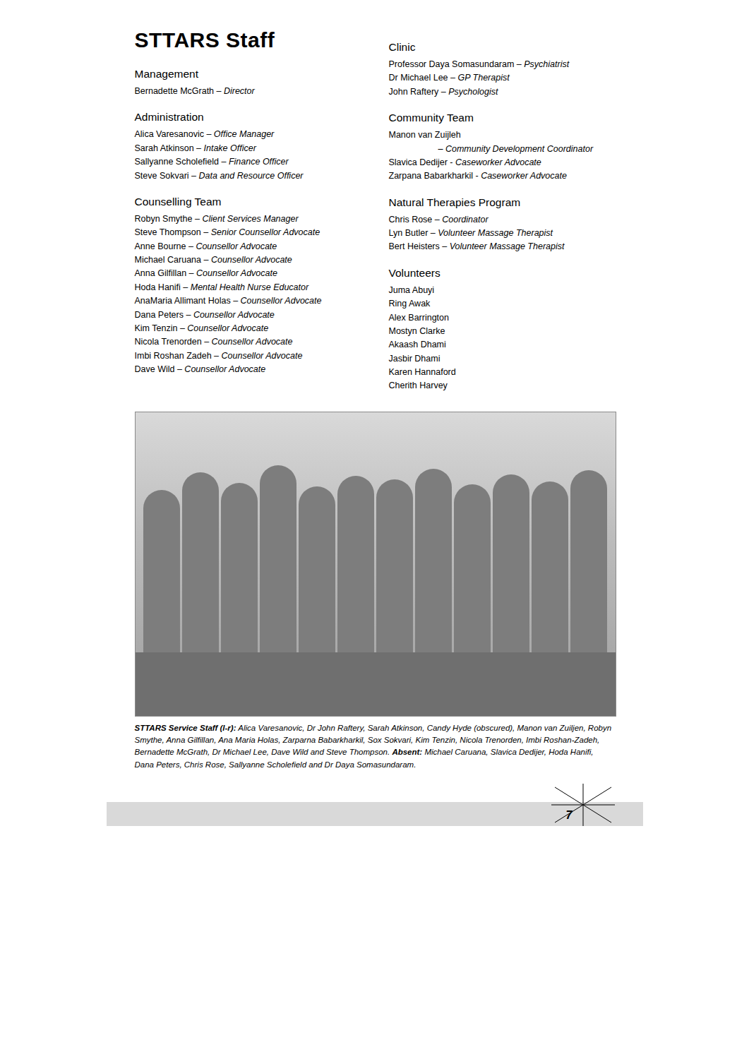STTARS Staff
Management
Bernadette McGrath – Director
Administration
Alica Varesanovic – Office Manager
Sarah Atkinson – Intake Officer
Sallyanne Scholefield – Finance Officer
Steve Sokvari – Data and Resource Officer
Counselling Team
Robyn Smythe – Client Services Manager
Steve Thompson – Senior Counsellor Advocate
Anne Bourne – Counsellor Advocate
Michael Caruana – Counsellor Advocate
Anna Gilfillan – Counsellor Advocate
Hoda Hanifi – Mental Health Nurse Educator
AnaMaria Allimant Holas – Counsellor Advocate
Dana Peters – Counsellor Advocate
Kim Tenzin – Counsellor Advocate
Nicola Trenorden – Counsellor Advocate
Imbi Roshan Zadeh – Counsellor Advocate
Dave Wild – Counsellor Advocate
Clinic
Professor Daya Somasundaram – Psychiatrist
Dr Michael Lee – GP Therapist
John Raftery – Psychologist
Community Team
Manon van Zuijleh – Community Development Coordinator
Slavica Dedijer - Caseworker Advocate
Zarpana Babarkharkil - Caseworker Advocate
Natural Therapies Program
Chris Rose – Coordinator
Lyn Butler – Volunteer Massage Therapist
Bert Heisters – Volunteer Massage Therapist
Volunteers
Juma Abuyi
Ring Awak
Alex Barrington
Mostyn Clarke
Akaash Dhami
Jasbir Dhami
Karen Hannaford
Cherith Harvey
STTARS Service Staff (l-r): Alica Varesanovic, Dr John Raftery, Sarah Atkinson, Candy Hyde (obscured), Manon van Zuiljen, Robyn Smythe, Anna Gilfillan, Ana Maria Holas, Zarparna Babarkharkil, Sox Sokvari, Kim Tenzin, Nicola Trenorden, Imbi Roshan‑Zadeh, Bernadette McGrath, Dr Michael Lee, Dave Wild and Steve Thompson. Absent: Michael Caruana, Slavica Dedijer, Hoda Hanifi, Dana Peters, Chris Rose, Sallyanne Scholefield and Dr Daya Somasundaram.
7